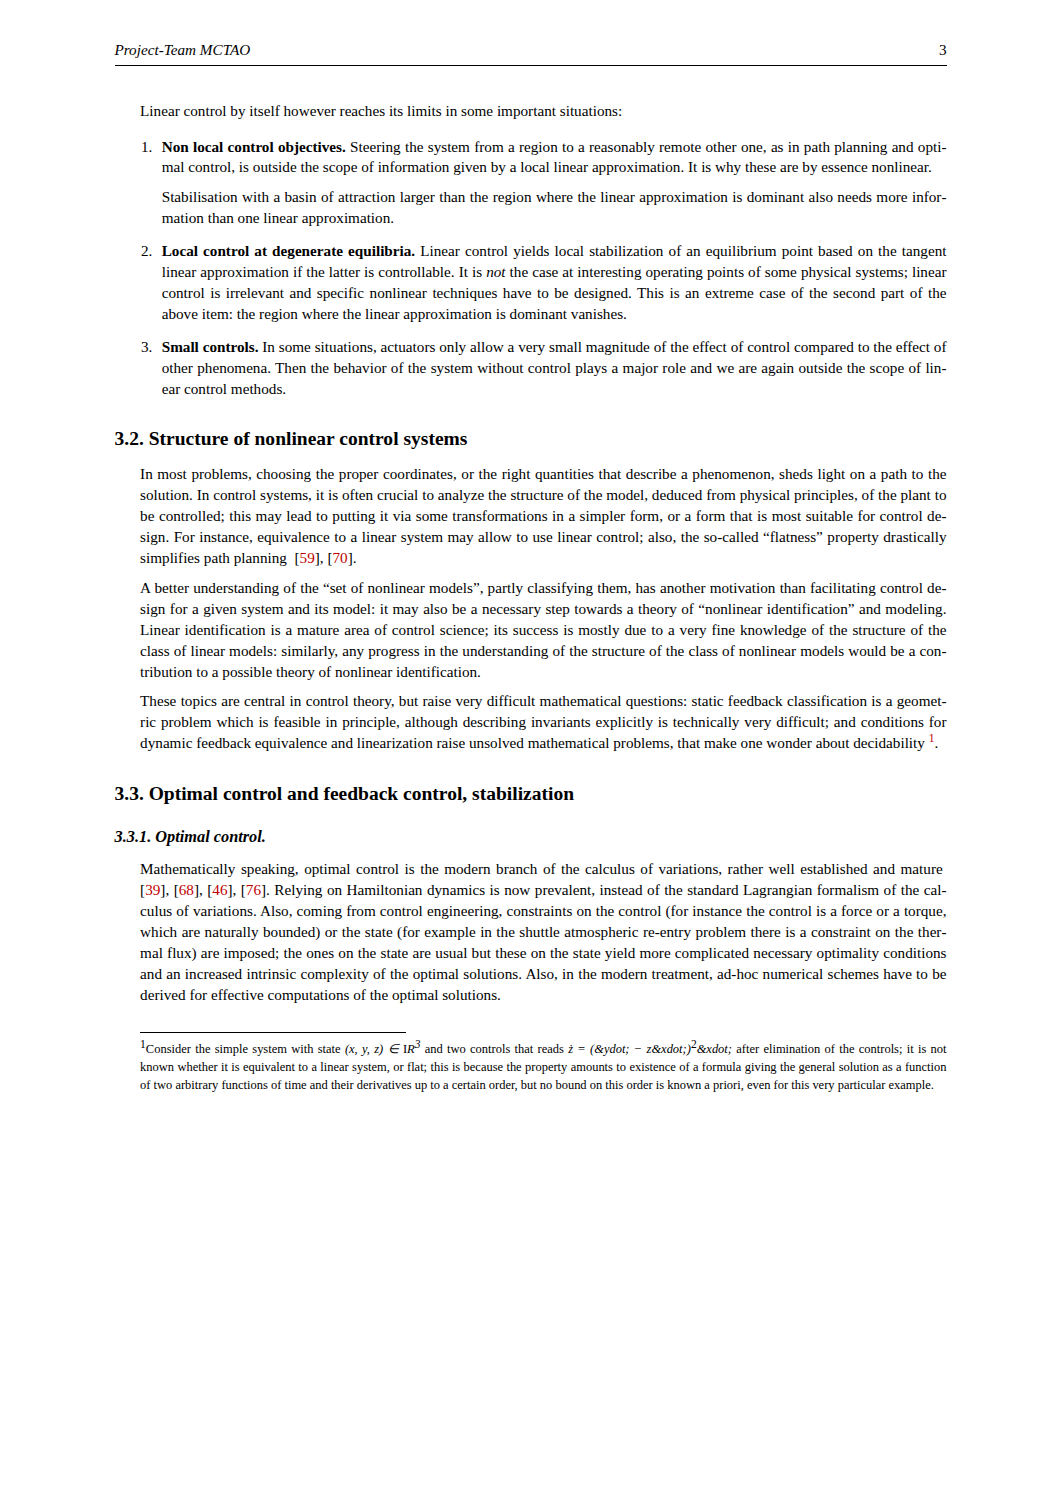Project-Team MCTAO 3
Linear control by itself however reaches its limits in some important situations:
Non local control objectives. Steering the system from a region to a reasonably remote other one, as in path planning and optimal control, is outside the scope of information given by a local linear approximation. It is why these are by essence nonlinear.
Stabilisation with a basin of attraction larger than the region where the linear approximation is dominant also needs more information than one linear approximation.
Local control at degenerate equilibria. Linear control yields local stabilization of an equilibrium point based on the tangent linear approximation if the latter is controllable. It is not the case at interesting operating points of some physical systems; linear control is irrelevant and specific nonlinear techniques have to be designed. This is an extreme case of the second part of the above item: the region where the linear approximation is dominant vanishes.
Small controls. In some situations, actuators only allow a very small magnitude of the effect of control compared to the effect of other phenomena. Then the behavior of the system without control plays a major role and we are again outside the scope of linear control methods.
3.2. Structure of nonlinear control systems
In most problems, choosing the proper coordinates, or the right quantities that describe a phenomenon, sheds light on a path to the solution. In control systems, it is often crucial to analyze the structure of the model, deduced from physical principles, of the plant to be controlled; this may lead to putting it via some transformations in a simpler form, or a form that is most suitable for control design. For instance, equivalence to a linear system may allow to use linear control; also, the so-called “flatness” property drastically simplifies path planning [59], [70].
A better understanding of the “set of nonlinear models”, partly classifying them, has another motivation than facilitating control design for a given system and its model: it may also be a necessary step towards a theory of “nonlinear identification” and modeling. Linear identification is a mature area of control science; its success is mostly due to a very fine knowledge of the structure of the class of linear models: similarly, any progress in the understanding of the structure of the class of nonlinear models would be a contribution to a possible theory of nonlinear identification.
These topics are central in control theory, but raise very difficult mathematical questions: static feedback classification is a geometric problem which is feasible in principle, although describing invariants explicitly is technically very difficult; and conditions for dynamic feedback equivalence and linearization raise unsolved mathematical problems, that make one wonder about decidability 1.
3.3. Optimal control and feedback control, stabilization
3.3.1. Optimal control.
Mathematically speaking, optimal control is the modern branch of the calculus of variations, rather well established and mature [39], [68], [46], [76]. Relying on Hamiltonian dynamics is now prevalent, instead of the standard Lagrangian formalism of the calculus of variations. Also, coming from control engineering, constraints on the control (for instance the control is a force or a torque, which are naturally bounded) or the state (for example in the shuttle atmospheric re-entry problem there is a constraint on the thermal flux) are imposed; the ones on the state are usual but these on the state yield more complicated necessary optimality conditions and an increased intrinsic complexity of the optimal solutions. Also, in the modern treatment, ad-hoc numerical schemes have to be derived for effective computations of the optimal solutions.
1Consider the simple system with state (x, y, z) ∈ IR3 and two controls that reads ż = (&ydot; − z&xdot;)2&xdot; after elimination of the controls; it is not known whether it is equivalent to a linear system, or flat; this is because the property amounts to existence of a formula giving the general solution as a function of two arbitrary functions of time and their derivatives up to a certain order, but no bound on this order is known a priori, even for this very particular example.